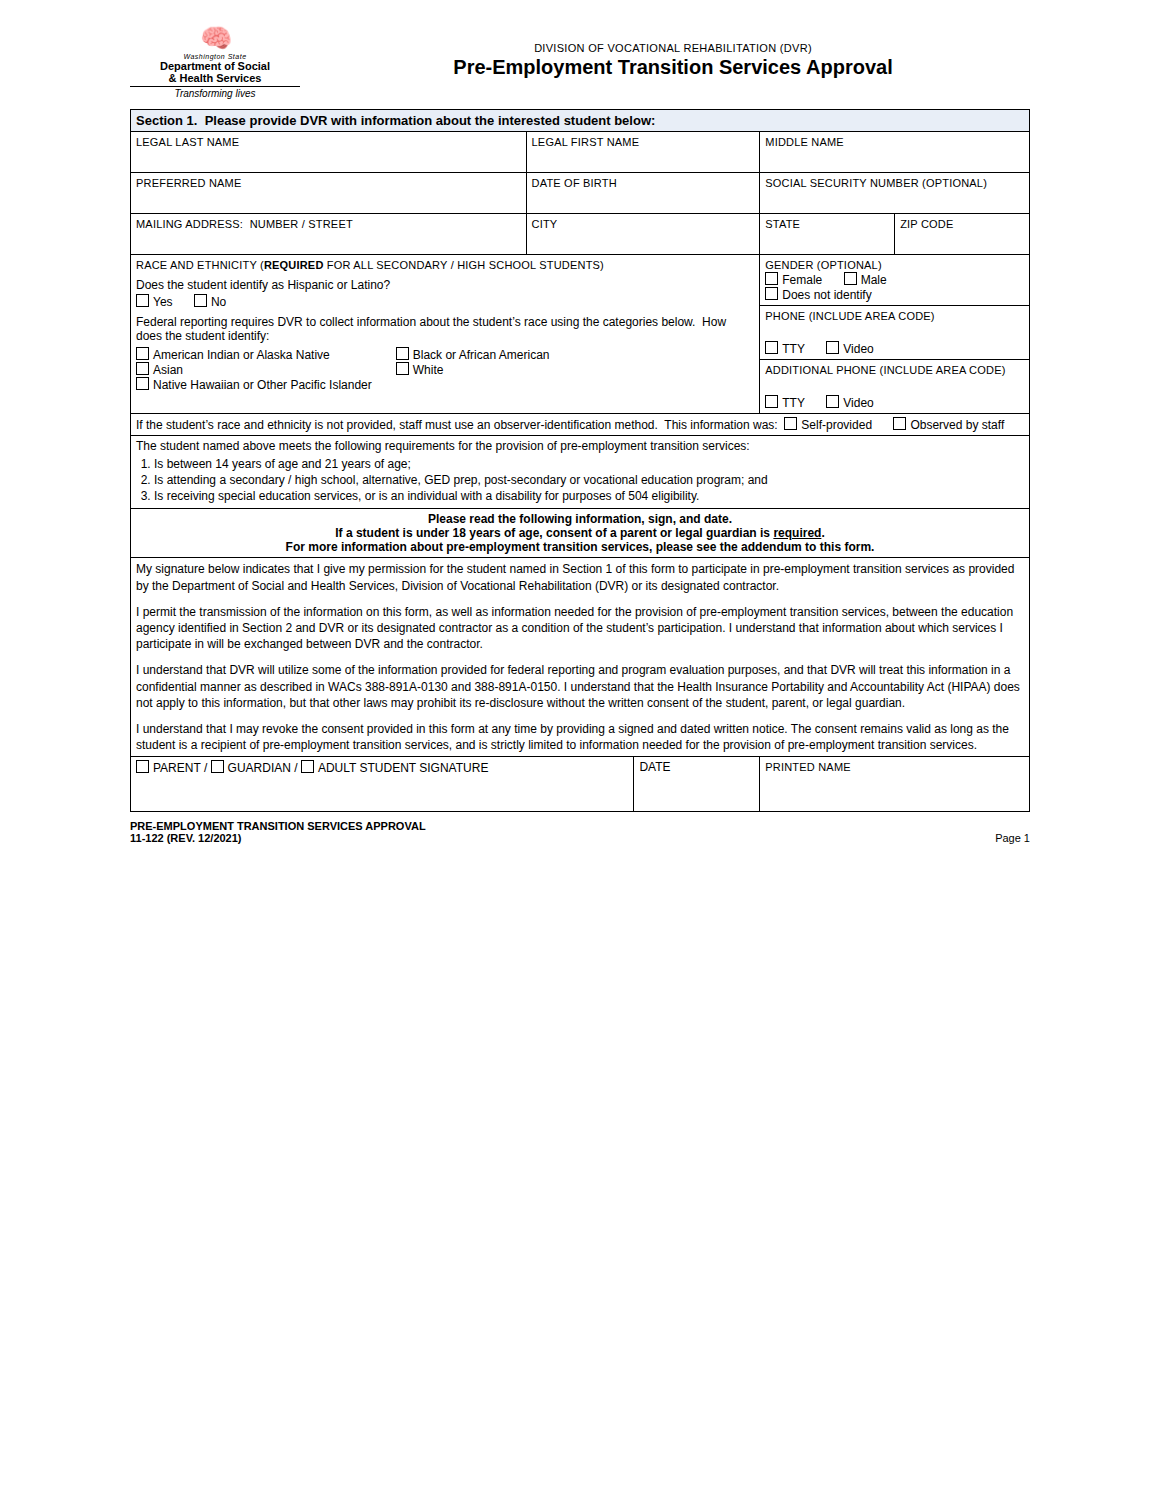🧠
Washington State
Department of Social
& Health Services
Transforming lives
DIVISION OF VOCATIONAL REHABILITATION (DVR)
Pre-Employment Transition Services Approval
| Section 1. Please provide DVR with information about the interested student below: |
| Legal Last Name | Legal First Name | Middle Name |
| Preferred Name | Date of Birth | Social Security Number (Optional) |
| Mailing Address: Number / Street | City | State | Zip Code |
| Race and Ethnicity ( REQUIRED for all secondary / high school students) Does the student identify as Hispanic or Latino? Yes No Federal reporting requires DVR to collect information about the student’s race using the categories below. How does the student identify: American Indian or Alaska Native Asian Native Hawaiian or Other Pacific Islander Black or African American White | Gender (Optional) Female Male Does not identify |
| Phone (include area code) TTY Video |
| Additional Phone (include area code) TTY Video |
| If the student’s race and ethnicity is not provided, staff must use an observer-identification method. This information was: Self-provided Observed by staff |
| The student named above meets the following requirements for the provision of pre-employment transition services: Is between 14 years of age and 21 years of age; Is attending a secondary / high school, alternative, GED prep, post-secondary or vocational education program; and Is receiving special education services, or is an individual with a disability for purposes of 504 eligibility. |
| Please read the following information, sign, and date. If a student is under 18 years of age, consent of a parent or legal guardian is required . For more information about pre-employment transition services, please see the addendum to this form. |
| My signature below indicates that I give my permission for the student named in Section 1 of this form to participate in pre-employment transition services as provided by the Department of Social and Health Services, Division of Vocational Rehabilitation (DVR) or its designated contractor. I permit the transmission of the information on this form, as well as information needed for the provision of pre-employment transition services, between the education agency identified in Section 2 and DVR or its designated contractor as a condition of the student’s participation. I understand that information about which services I participate in will be exchanged between DVR and the contractor. I understand that DVR will utilize some of the information provided for federal reporting and program evaluation purposes, and that DVR will treat this information in a confidential manner as described in WACs 388-891A-0130 and 388-891A-0150. I understand that the Health Insurance Portability and Accountability Act (HIPAA) does not apply to this information, but that other laws may prohibit its re-disclosure without the written consent of the student, parent, or legal guardian. I understand that I may revoke the consent provided in this form at any time by providing a signed and dated written notice. The consent remains valid as long as the student is a recipient of pre-employment transition services, and is strictly limited to information needed for the provision of pre-employment transition services. |
| PARENT / GUARDIAN / ADULT STUDENT SIGNATURE | DATE | Printed Name |
PRE-EMPLOYMENT TRANSITION SERVICES APPROVAL
11-122 (REV. 12/2021)
Page 1